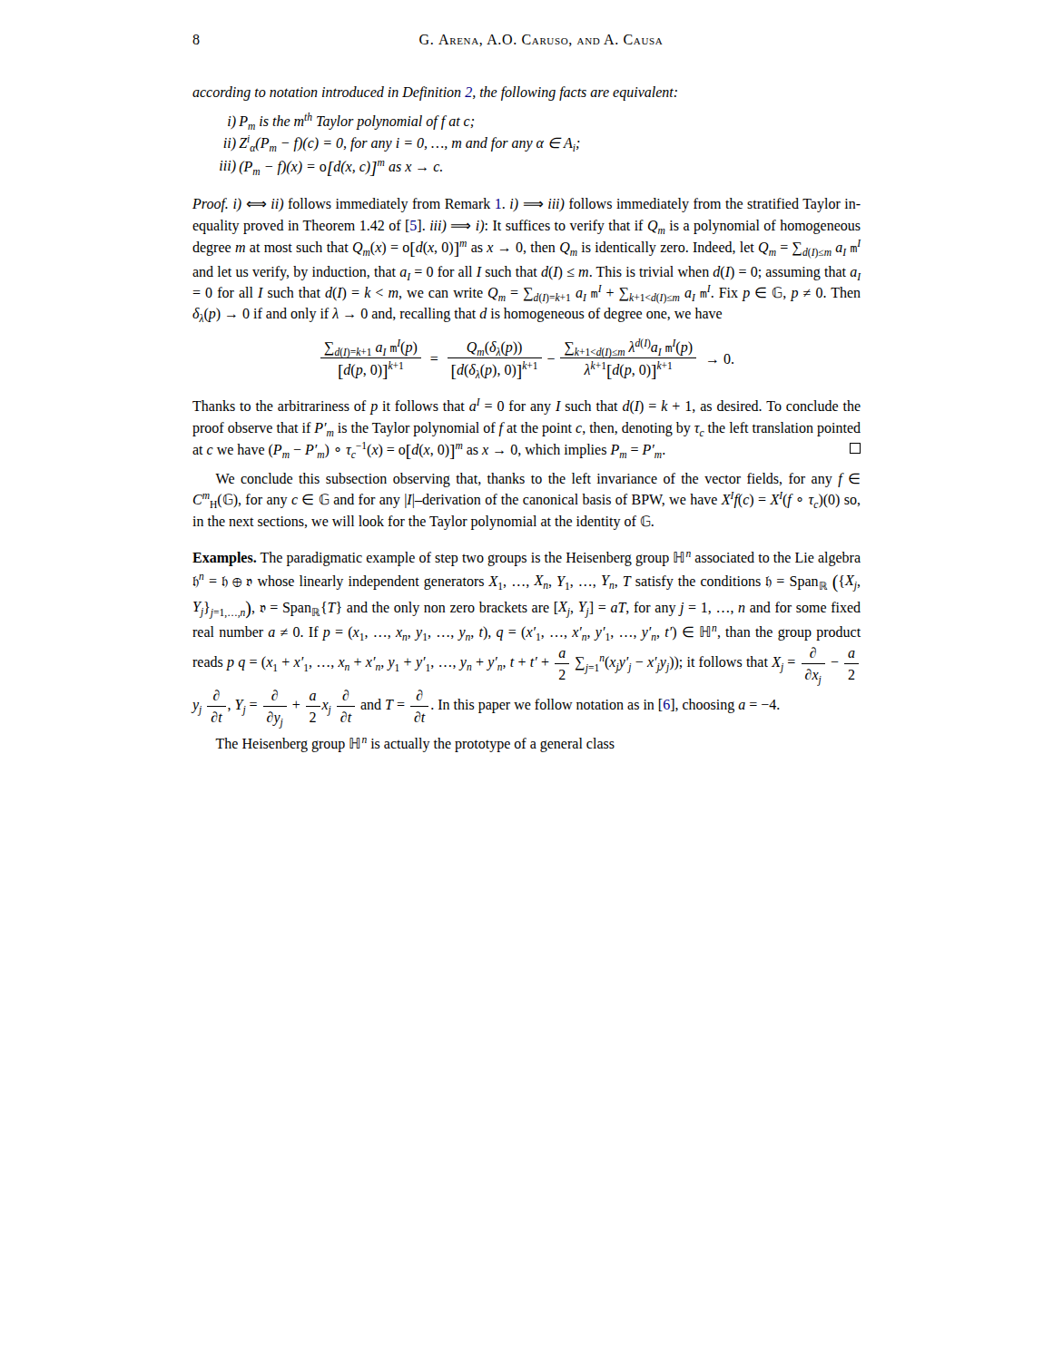8 G. Arena, A.O. Caruso, and A. Causa
according to notation introduced in Definition 2, the following facts are equivalent:
i) Pm is the mth Taylor polynomial of f at c;
ii) Ziα(Pm − f)(c) = 0, for any i = 0, …, m and for any α ∈ Ai;
iii) (Pm − f)(x) = o[d(x, c)]m as x → c.
Proof. i) ⟺ ii) follows immediately from Remark 1. i) ⟹ iii) follows immediately from the stratified Taylor inequality proved in Theorem 1.42 of [5]. iii) ⟹ i): It suffices to verify that if Qm is a polynomial of homogeneous degree m at most such that Qm(x) = o[d(x, 0)]m as x → 0, then Qm is identically zero. Indeed, let Qm = ∑d(I)≤m aI mI and let us verify, by induction, that aI = 0 for all I such that d(I) ≤ m. This is trivial when d(I) = 0; assuming that aI = 0 for all I such that d(I) = k < m, we can write Qm = ∑d(I)=k+1 aI mI + ∑k+1<d(I)≤m aI mI. Fix p ∈ 𝔾, p ≠ 0. Then δλ(p) → 0 if and only if λ → 0 and, recalling that d is homogeneous of degree one, we have
∑d(I)=k+1 aI mI(p) [d(p, 0)]k+1 = Qm(δλ(p)) [d(δλ(p), 0)]k+1 − ∑k+1<d(I)≤m λd(I)aI mI(p) λk+1[d(p, 0)]k+1 → 0.
Thanks to the arbitrariness of p it follows that aI = 0 for any I such that d(I) = k + 1, as desired. To conclude the proof observe that if P′m is the Taylor polynomial of f at the point c, then, denoting by τc the left translation pointed at c we have (Pm − P′m) ∘ τc−1(x) = o[d(x, 0)]m as x → 0, which implies Pm = P′m.
We conclude this subsection observing that, thanks to the left invariance of the vector fields, for any f ∈ CmH(𝔾), for any c ∈ 𝔾 and for any |I|–derivation of the canonical basis of BPW, we have XIf(c) = XI(f ∘ τc)(0) so, in the next sections, we will look for the Taylor polynomial at the identity of 𝔾.
Examples.
The paradigmatic example of step two groups is the Heisenberg group ℍn associated to the Lie algebra 𝔥n = 𝔥 ⊕ 𝔳 whose linearly independent generators X1, …, Xn, Y1, …, Yn, T satisfy the conditions 𝔥 = Spanℝ ({Xj, Yj}j=1,…,n), 𝔳 = Spanℝ{T} and the only non zero brackets are [Xj, Yj] = aT, for any j = 1, …, n and for some fixed real number a ≠ 0. If p = (x1, …, xn, y1, …, yn, t), q = (x′1, …, x′n, y′1, …, y′n, t′) ∈ ℍn, than the group product reads p q = (x1 + x′1, …, xn + x′n, y1 + y′1, …, yn + y′n, t + t′ + a 2 ∑j=1n(xjy′j − x′jyj)); it follows that Xj = ∂∂xj − a 2 yj ∂∂t, Yj = ∂∂yj + a 2 xj ∂∂t and T = ∂∂t. In this paper we follow notation as in [6], choosing a = −4.
The Heisenberg group ℍn is actually the prototype of a general class